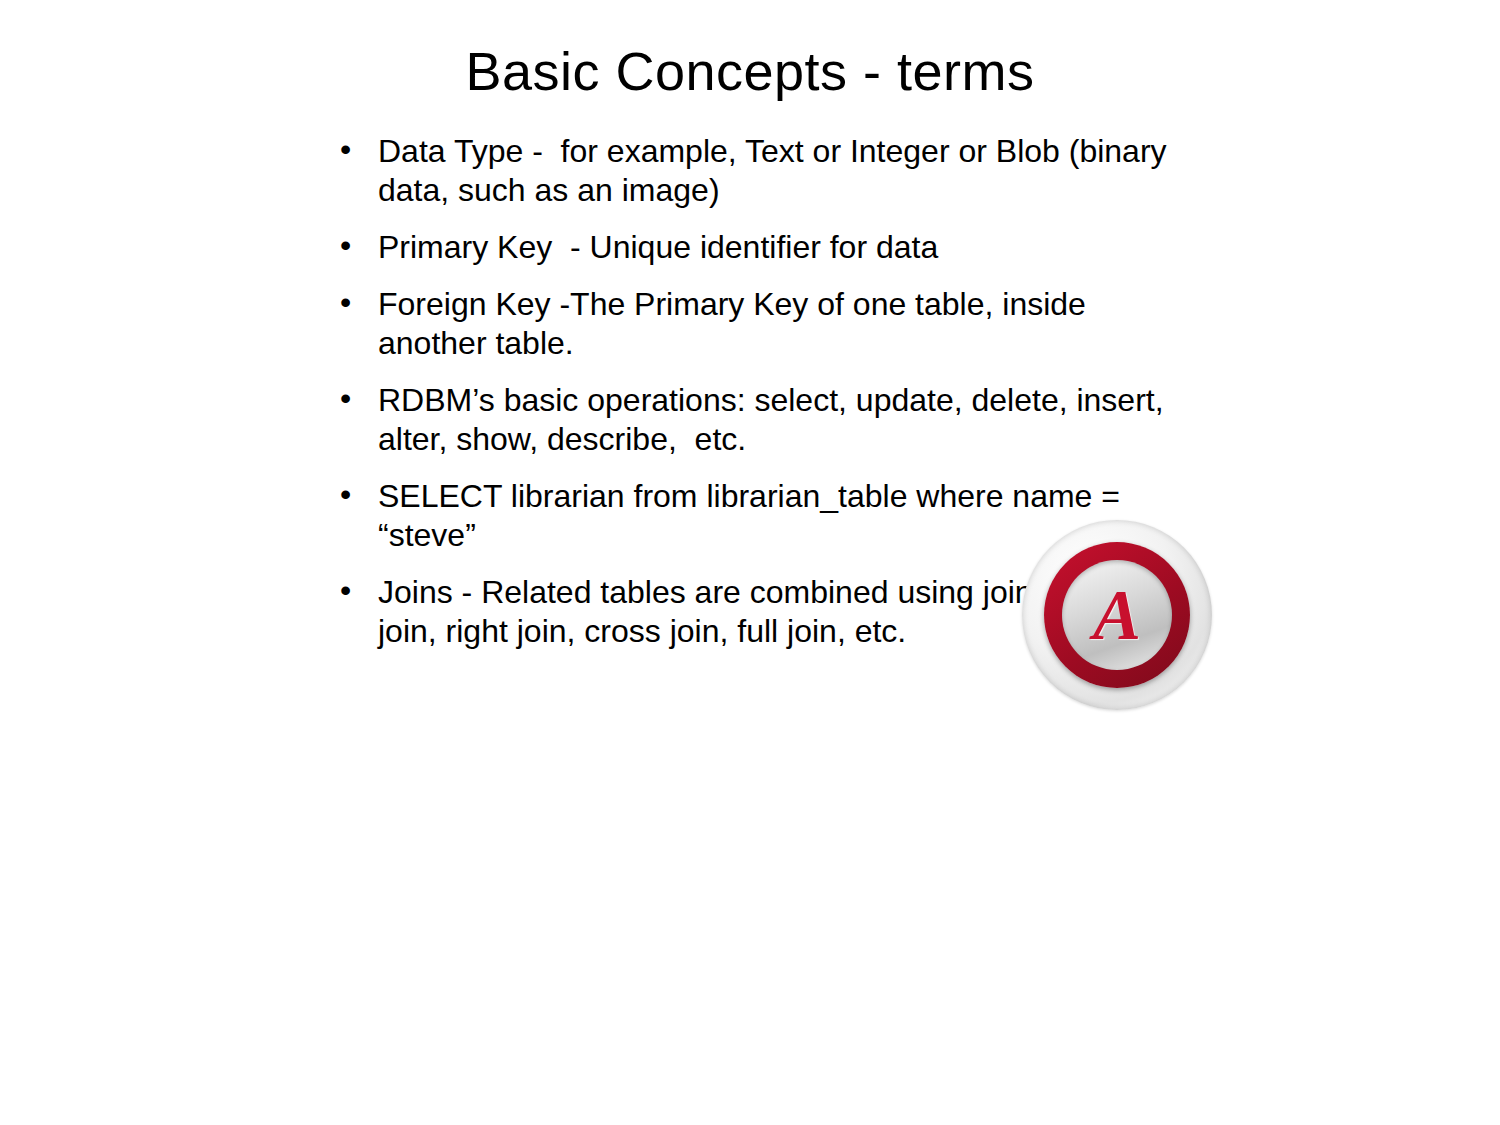Basic Concepts - terms
Data Type - for example, Text or Integer or Blob (binary data, such as an image)
Primary Key - Unique identifier for data
Foreign Key -The Primary Key of one table, inside another table.
RDBM’s basic operations: select, update, delete, insert, alter, show, describe, etc.
SELECT librarian from librarian_table where name = “steve”
Joins - Related tables are combined using joins– left join, right join, cross join, full join, etc.
A